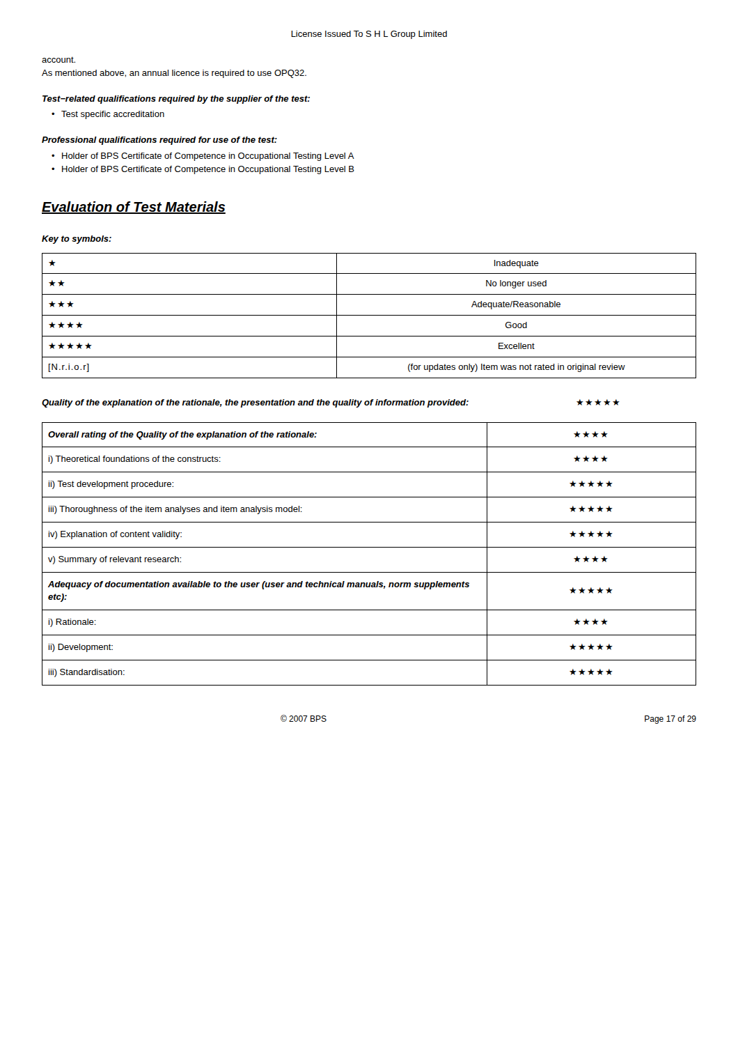License Issued To S H L Group Limited
account.
As mentioned above, an annual licence is required to use OPQ32.
Test−related qualifications required by the supplier of the test:
Test specific accreditation
Professional qualifications required for use of the test:
Holder of BPS Certificate of Competence in Occupational Testing Level A
Holder of BPS Certificate of Competence in Occupational Testing Level B
Evaluation of Test Materials
Key to symbols:
| ★ | Inadequate |
| ★★ | No longer used |
| ★★★ | Adequate/Reasonable |
| ★★★★ | Good |
| ★★★★★ | Excellent |
| [N.r.i.o.r] | (for updates only) Item was not rated in original review |
Quality of the explanation of the rationale, the presentation and the quality of information provided:
★★★★★
| Overall rating of the Quality of the explanation of the rationale: | ★★★★ |
| i) Theoretical foundations of the constructs: | ★★★★ |
| ii) Test development procedure: | ★★★★★ |
| iii) Thoroughness of the item analyses and item analysis model: | ★★★★★ |
| iv) Explanation of content validity: | ★★★★★ |
| v) Summary of relevant research: | ★★★★ |
| Adequacy of documentation available to the user (user and technical manuals, norm supplements etc): | ★★★★★ |
| i) Rationale: | ★★★★ |
| ii) Development: | ★★★★★ |
| iii) Standardisation: | ★★★★★ |
© 2007 BPS
Page 17 of 29